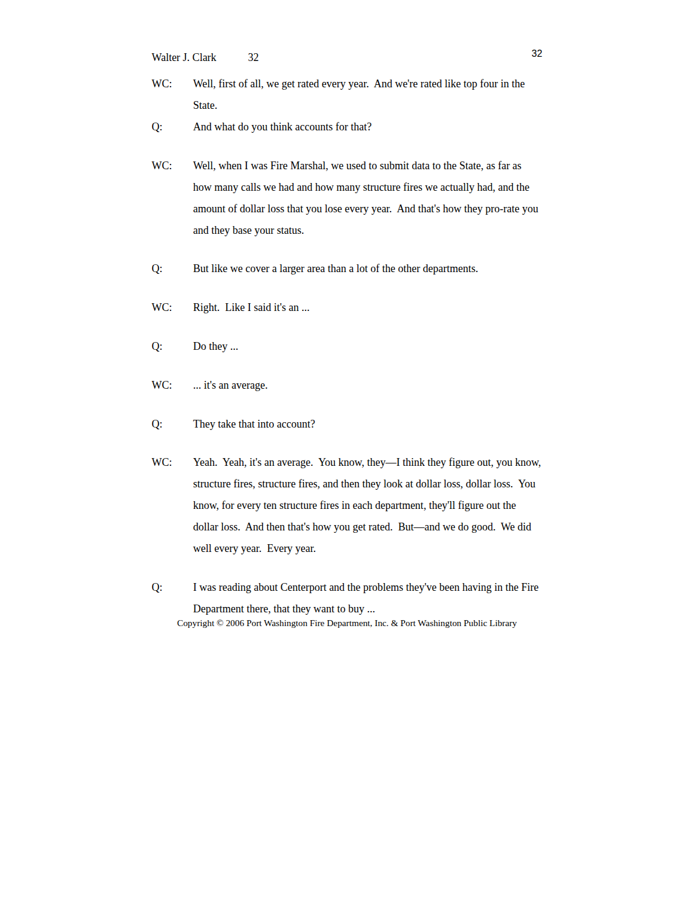Walter J. Clark 32 32
| WC: | Well, first of all, we get rated every year. And we're rated like top four in the State. |
| Q: | And what do you think accounts for that? |
| WC: | Well, when I was Fire Marshal, we used to submit data to the State, as far as how many calls we had and how many structure fires we actually had, and the amount of dollar loss that you lose every year. And that's how they pro-rate you and they base your status. |
| Q: | But like we cover a larger area than a lot of the other departments. |
| WC: | Right. Like I said it's an ... |
| Q: | Do they ... |
| WC: | ... it's an average. |
| Q: | They take that into account? |
| WC: | Yeah. Yeah, it's an average. You know, they—I think they figure out, you know, structure fires, structure fires, and then they look at dollar loss, dollar loss. You know, for every ten structure fires in each department, they'll figure out the dollar loss. And then that's how you get rated. But—and we do good. We did well every year. Every year. |
| Q: | I was reading about Centerport and the problems they've been having in the Fire Department there, that they want to buy ... |
Copyright © 2006 Port Washington Fire Department, Inc. & Port Washington Public Library